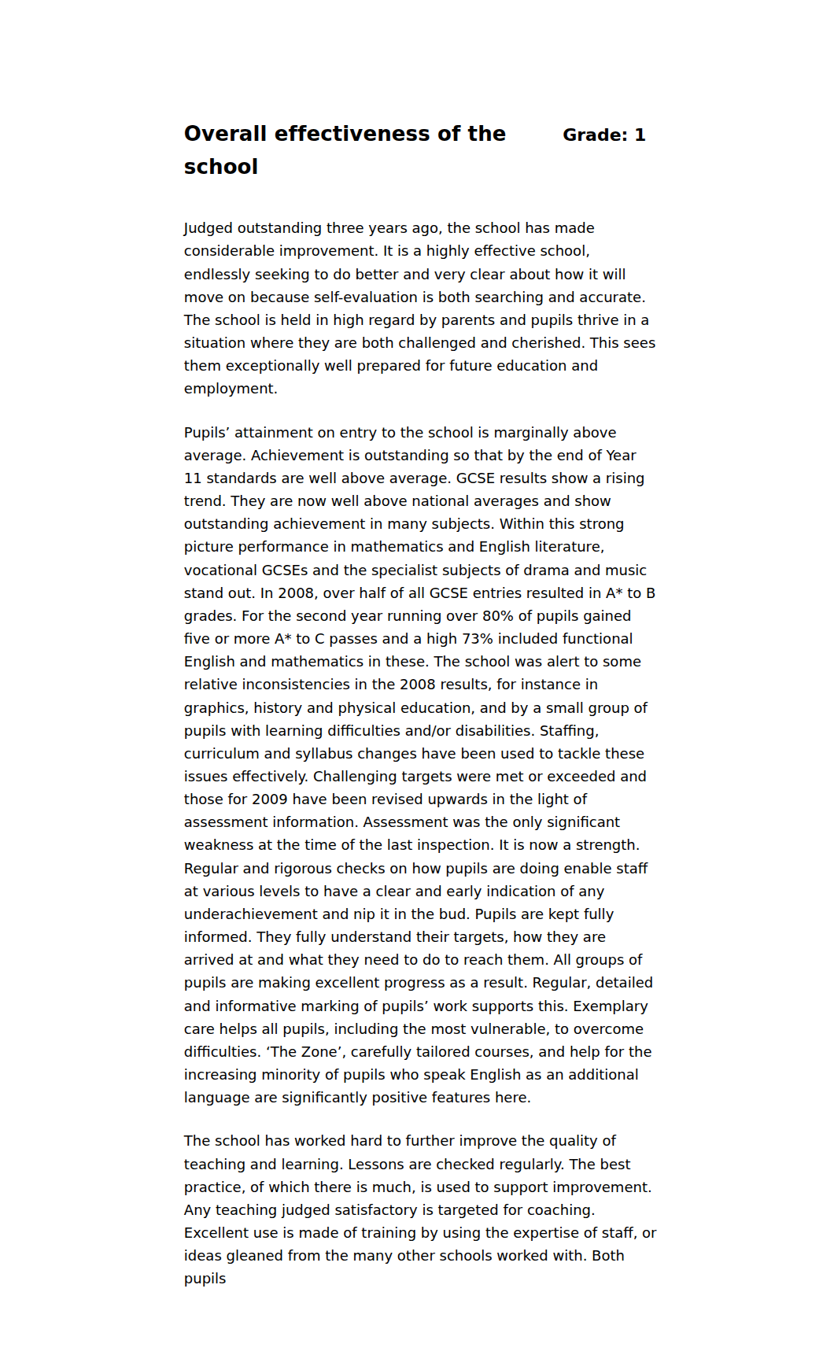Overall effectiveness of the school
Grade: 1
Judged outstanding three years ago, the school has made considerable improvement. It is a highly effective school, endlessly seeking to do better and very clear about how it will move on because self-evaluation is both searching and accurate. The school is held in high regard by parents and pupils thrive in a situation where they are both challenged and cherished. This sees them exceptionally well prepared for future education and employment.
Pupils’ attainment on entry to the school is marginally above average. Achievement is outstanding so that by the end of Year 11 standards are well above average. GCSE results show a rising trend. They are now well above national averages and show outstanding achievement in many subjects. Within this strong picture performance in mathematics and English literature, vocational GCSEs and the specialist subjects of drama and music stand out. In 2008, over half of all GCSE entries resulted in A* to B grades. For the second year running over 80% of pupils gained five or more A* to C passes and a high 73% included functional English and mathematics in these. The school was alert to some relative inconsistencies in the 2008 results, for instance in graphics, history and physical education, and by a small group of pupils with learning difficulties and/or disabilities. Staffing, curriculum and syllabus changes have been used to tackle these issues effectively. Challenging targets were met or exceeded and those for 2009 have been revised upwards in the light of assessment information. Assessment was the only significant weakness at the time of the last inspection. It is now a strength. Regular and rigorous checks on how pupils are doing enable staff at various levels to have a clear and early indication of any underachievement and nip it in the bud. Pupils are kept fully informed. They fully understand their targets, how they are arrived at and what they need to do to reach them. All groups of pupils are making excellent progress as a result. Regular, detailed and informative marking of pupils’ work supports this. Exemplary care helps all pupils, including the most vulnerable, to overcome difficulties. ‘The Zone’, carefully tailored courses, and help for the increasing minority of pupils who speak English as an additional language are significantly positive features here.
The school has worked hard to further improve the quality of teaching and learning. Lessons are checked regularly. The best practice, of which there is much, is used to support improvement. Any teaching judged satisfactory is targeted for coaching. Excellent use is made of training by using the expertise of staff, or ideas gleaned from the many other schools worked with. Both pupils